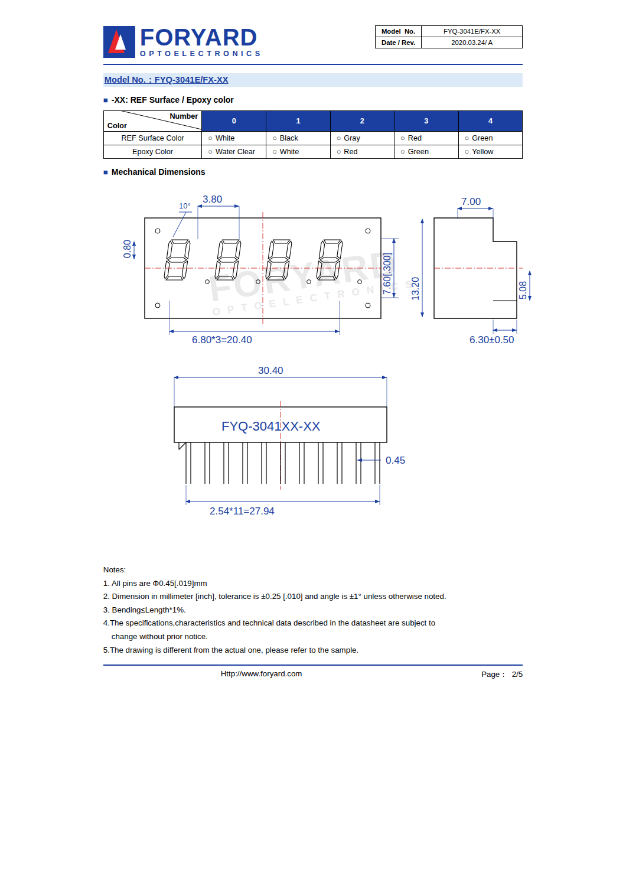FORYARD
OPTOELECTRONICS
| Model No. | FYQ-3041E/FX-XX |
| Date / Rev. | 2020.03.24/ A |
Model No.：FYQ-3041E/FX-XX
-XX: REF Surface / Epoxy color
| Color Number | 0 | 1 | 2 | 3 | 4 |
| REF Surface Color | White | Black | Gray | Red | Green |
| Epoxy Color | Water Clear | White | Red | Green | Yellow |
Mechanical Dimensions
FORYARDOPTOELECTRONICS
10° 3.80 0.80 7.60[.300] 6.80*3=20.40 7.00 13.20 5.08 6.30±0.50 30.40 FYQ-3041XX-XX 0.45 2.54*11=27.94
Notes:
1. All pins are Φ0.45[.019]mm
2. Dimension in millimeter [inch], tolerance is ±0.25 [.010] and angle is ±1° unless otherwise noted.
3. Bending≤Length*1%.
4.The specifications,characteristics and technical data described in the datasheet are subject to
change without prior notice.
5.The drawing is different from the actual one, please refer to the sample.
Http://www.foryard.com
Page： 2/5